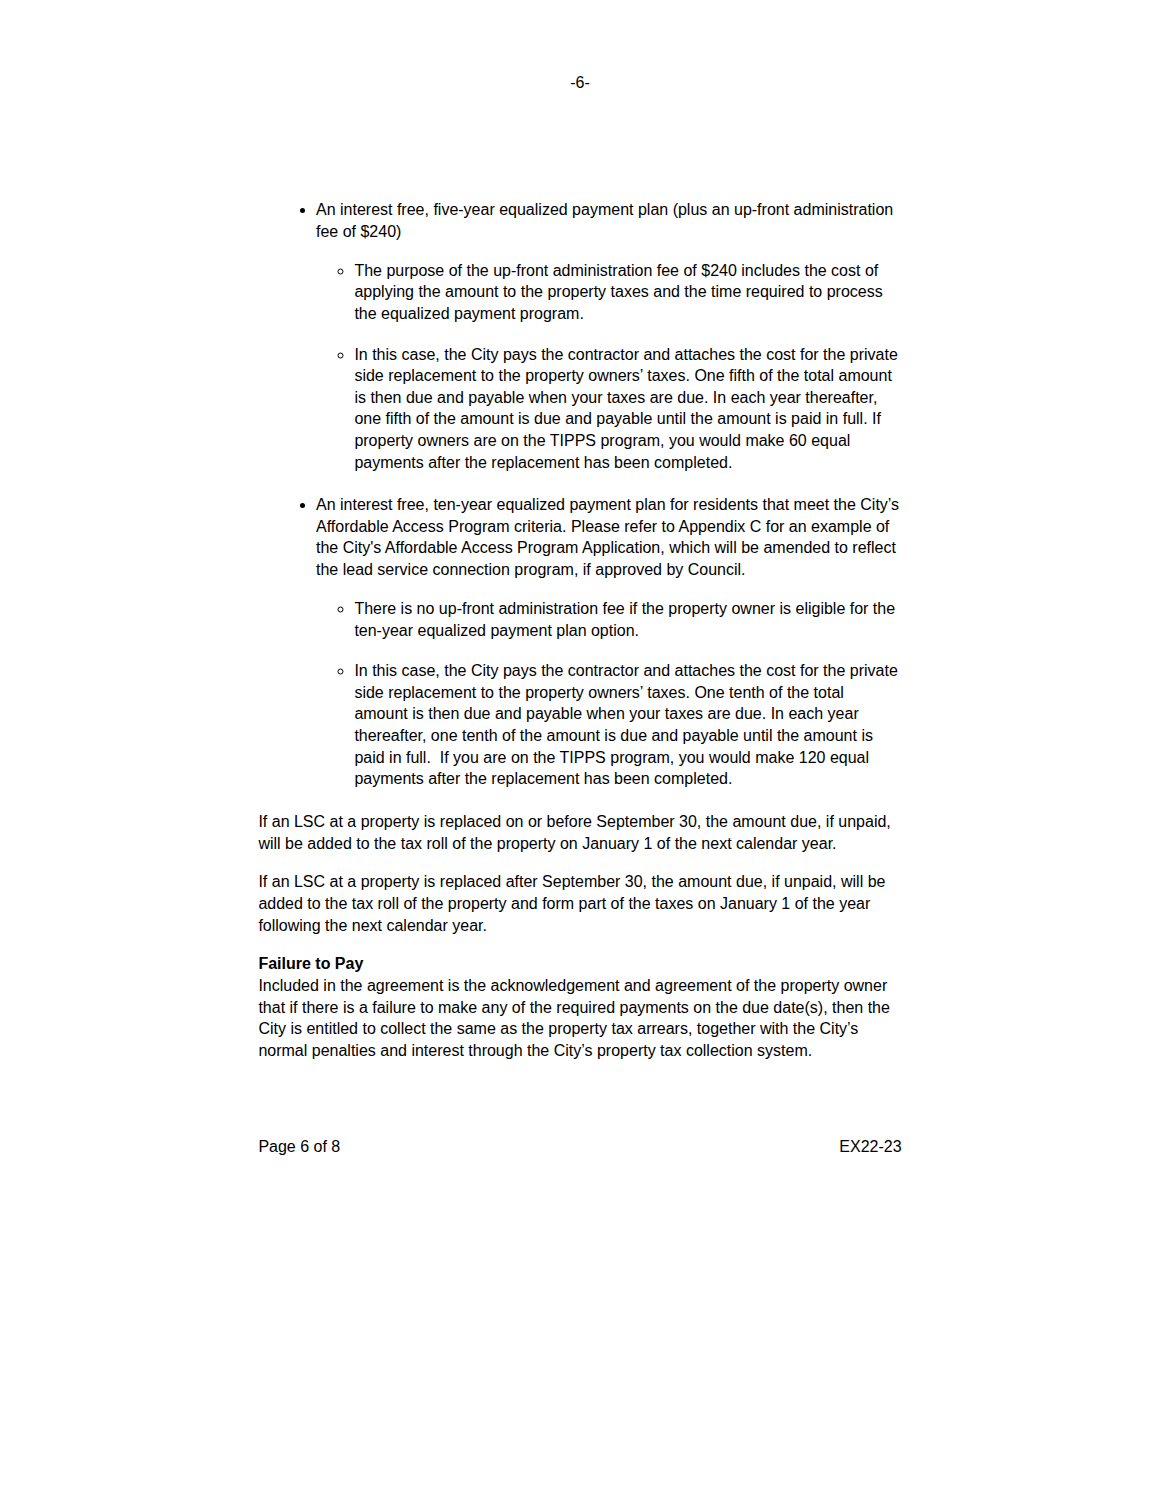-6-
An interest free, five-year equalized payment plan (plus an up-front administration fee of $240)
The purpose of the up-front administration fee of $240 includes the cost of applying the amount to the property taxes and the time required to process the equalized payment program.
In this case, the City pays the contractor and attaches the cost for the private side replacement to the property owners’ taxes. One fifth of the total amount is then due and payable when your taxes are due. In each year thereafter, one fifth of the amount is due and payable until the amount is paid in full. If property owners are on the TIPPS program, you would make 60 equal payments after the replacement has been completed.
An interest free, ten-year equalized payment plan for residents that meet the City’s Affordable Access Program criteria. Please refer to Appendix C for an example of the City's Affordable Access Program Application, which will be amended to reflect the lead service connection program, if approved by Council.
There is no up-front administration fee if the property owner is eligible for the ten-year equalized payment plan option.
In this case, the City pays the contractor and attaches the cost for the private side replacement to the property owners’ taxes. One tenth of the total amount is then due and payable when your taxes are due. In each year thereafter, one tenth of the amount is due and payable until the amount is paid in full. If you are on the TIPPS program, you would make 120 equal payments after the replacement has been completed.
If an LSC at a property is replaced on or before September 30, the amount due, if unpaid, will be added to the tax roll of the property on January 1 of the next calendar year.
If an LSC at a property is replaced after September 30, the amount due, if unpaid, will be added to the tax roll of the property and form part of the taxes on January 1 of the year following the next calendar year.
Failure to Pay
Included in the agreement is the acknowledgement and agreement of the property owner that if there is a failure to make any of the required payments on the due date(s), then the City is entitled to collect the same as the property tax arrears, together with the City’s normal penalties and interest through the City’s property tax collection system.
Page 6 of 8 EX22-23